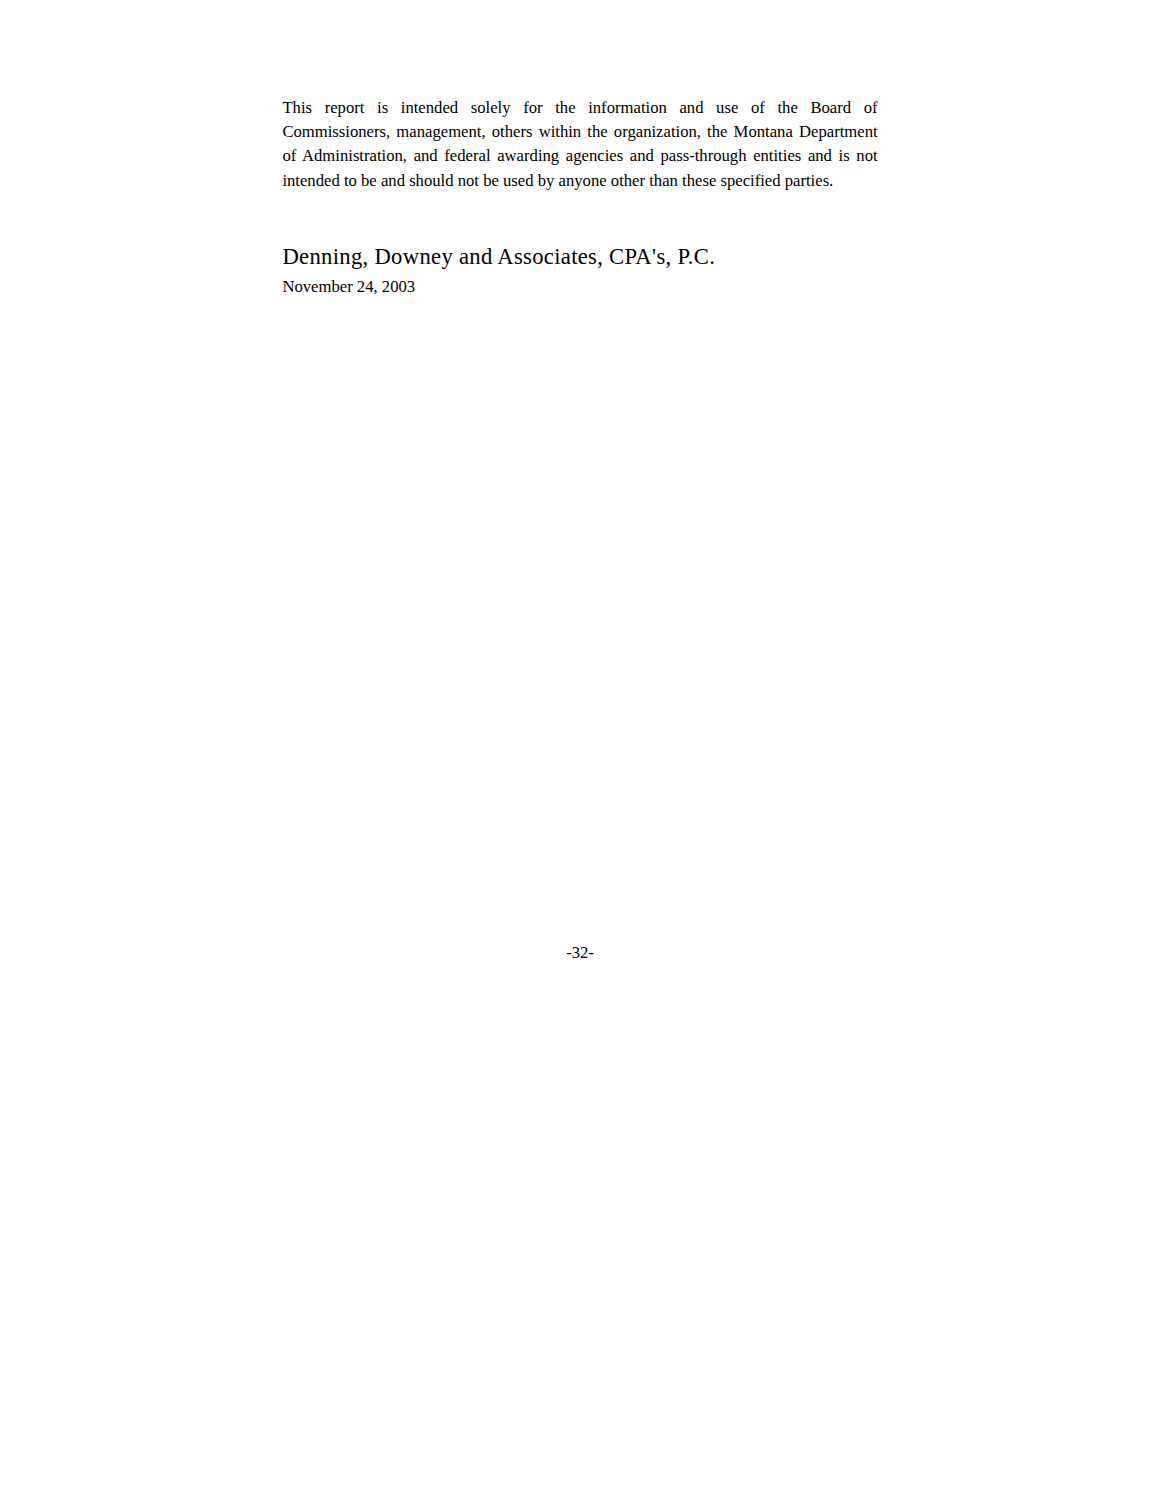This report is intended solely for the information and use of the Board of Commissioners, management, others within the organization, the Montana Department of Administration, and federal awarding agencies and pass-through entities and is not intended to be and should not be used by anyone other than these specified parties.
Denning, Downey and Associates, CPA's, P.C.
November 24, 2003
-32-